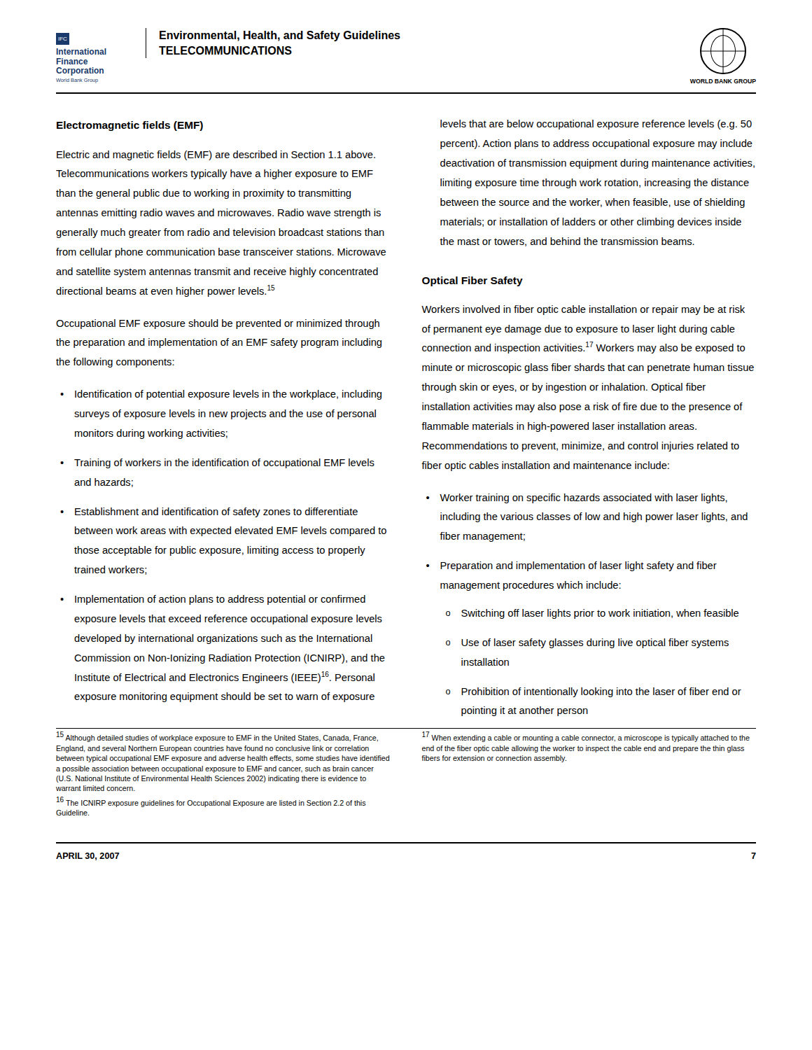IFC
International Finance Corporation World Bank Group
Environmental, Health, and Safety Guidelines
TELECOMMUNICATIONS
WORLD BANK GROUP
Electromagnetic fields (EMF)
Electric and magnetic fields (EMF) are described in Section 1.1 above. Telecommunications workers typically have a higher exposure to EMF than the general public due to working in proximity to transmitting antennas emitting radio waves and microwaves. Radio wave strength is generally much greater from radio and television broadcast stations than from cellular phone communication base transceiver stations. Microwave and satellite system antennas transmit and receive highly concentrated directional beams at even higher power levels.15
Occupational EMF exposure should be prevented or minimized through the preparation and implementation of an EMF safety program including the following components:
Identification of potential exposure levels in the workplace, including surveys of exposure levels in new projects and the use of personal monitors during working activities;
Training of workers in the identification of occupational EMF levels and hazards;
Establishment and identification of safety zones to differentiate between work areas with expected elevated EMF levels compared to those acceptable for public exposure, limiting access to properly trained workers;
Implementation of action plans to address potential or confirmed exposure levels that exceed reference occupational exposure levels developed by international organizations such as the International Commission on Non-Ionizing Radiation Protection (ICNIRP), and the Institute of Electrical and Electronics Engineers (IEEE)16. Personal exposure monitoring equipment should be set to warn of exposure levels that are below occupational exposure reference levels (e.g. 50 percent). Action plans to address occupational exposure may include deactivation of transmission equipment during maintenance activities, limiting exposure time through work rotation, increasing the distance between the source and the worker, when feasible, use of shielding materials; or installation of ladders or other climbing devices inside the mast or towers, and behind the transmission beams.
Optical Fiber Safety
Workers involved in fiber optic cable installation or repair may be at risk of permanent eye damage due to exposure to laser light during cable connection and inspection activities.17 Workers may also be exposed to minute or microscopic glass fiber shards that can penetrate human tissue through skin or eyes, or by ingestion or inhalation. Optical fiber installation activities may also pose a risk of fire due to the presence of flammable materials in high-powered laser installation areas. Recommendations to prevent, minimize, and control injuries related to fiber optic cables installation and maintenance include:
Worker training on specific hazards associated with laser lights, including the various classes of low and high power laser lights, and fiber management;
Preparation and implementation of laser light safety and fiber management procedures which include:
Switching off laser lights prior to work initiation, when feasible
Use of laser safety glasses during live optical fiber systems installation
Prohibition of intentionally looking into the laser of fiber end or pointing it at another person
15 Although detailed studies of workplace exposure to EMF in the United States, Canada, France, England, and several Northern European countries have found no conclusive link or correlation between typical occupational EMF exposure and adverse health effects, some studies have identified a possible association between occupational exposure to EMF and cancer, such as brain cancer (U.S. National Institute of Environmental Health Sciences 2002) indicating there is evidence to warrant limited concern.
16 The ICNIRP exposure guidelines for Occupational Exposure are listed in Section 2.2 of this Guideline.
17 When extending a cable or mounting a cable connector, a microscope is typically attached to the end of the fiber optic cable allowing the worker to inspect the cable end and prepare the thin glass fibers for extension or connection assembly.
APRIL 30, 2007 7